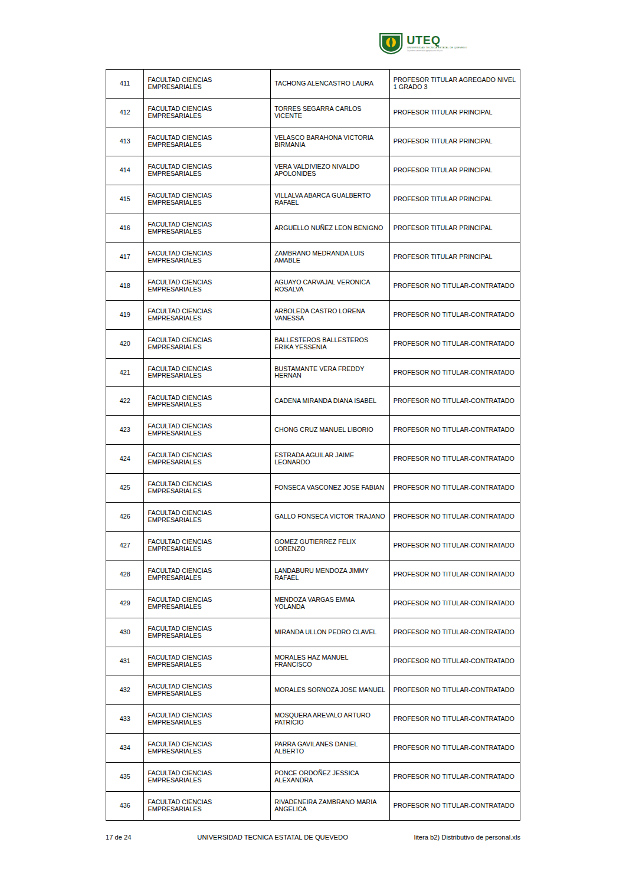UTEQ UNIVERSIDAD TECNICA ESTATAL DE QUEVEDO La primera universidad agropecuaria del país
| 411 | FACULTAD CIENCIAS EMPRESARIALES | TACHONG ALENCASTRO LAURA | PROFESOR TITULAR AGREGADO NIVEL 1 GRADO 3 |
| 412 | FACULTAD CIENCIAS EMPRESARIALES | TORRES SEGARRA CARLOS VICENTE | PROFESOR TITULAR PRINCIPAL |
| 413 | FACULTAD CIENCIAS EMPRESARIALES | VELASCO BARAHONA VICTORIA BIRMANIA | PROFESOR TITULAR PRINCIPAL |
| 414 | FACULTAD CIENCIAS EMPRESARIALES | VERA VALDIVIEZO NIVALDO APOLONIDES | PROFESOR TITULAR PRINCIPAL |
| 415 | FACULTAD CIENCIAS EMPRESARIALES | VILLALVA ABARCA GUALBERTO RAFAEL | PROFESOR TITULAR PRINCIPAL |
| 416 | FACULTAD CIENCIAS EMPRESARIALES | ARGUELLO NUÑEZ LEON BENIGNO | PROFESOR TITULAR PRINCIPAL |
| 417 | FACULTAD CIENCIAS EMPRESARIALES | ZAMBRANO MEDRANDA LUIS AMABLE | PROFESOR TITULAR PRINCIPAL |
| 418 | FACULTAD CIENCIAS EMPRESARIALES | AGUAYO CARVAJAL VERONICA ROSALVA | PROFESOR NO TITULAR-CONTRATADO |
| 419 | FACULTAD CIENCIAS EMPRESARIALES | ARBOLEDA CASTRO LORENA VANESSA | PROFESOR NO TITULAR-CONTRATADO |
| 420 | FACULTAD CIENCIAS EMPRESARIALES | BALLESTEROS BALLESTEROS ERIKA YESSENIA | PROFESOR NO TITULAR-CONTRATADO |
| 421 | FACULTAD CIENCIAS EMPRESARIALES | BUSTAMANTE VERA FREDDY HERNAN | PROFESOR NO TITULAR-CONTRATADO |
| 422 | FACULTAD CIENCIAS EMPRESARIALES | CADENA MIRANDA DIANA ISABEL | PROFESOR NO TITULAR-CONTRATADO |
| 423 | FACULTAD CIENCIAS EMPRESARIALES | CHONG CRUZ MANUEL LIBORIO | PROFESOR NO TITULAR-CONTRATADO |
| 424 | FACULTAD CIENCIAS EMPRESARIALES | ESTRADA AGUILAR JAIME LEONARDO | PROFESOR NO TITULAR-CONTRATADO |
| 425 | FACULTAD CIENCIAS EMPRESARIALES | FONSECA VASCONEZ JOSE FABIAN | PROFESOR NO TITULAR-CONTRATADO |
| 426 | FACULTAD CIENCIAS EMPRESARIALES | GALLO FONSECA VICTOR TRAJANO | PROFESOR NO TITULAR-CONTRATADO |
| 427 | FACULTAD CIENCIAS EMPRESARIALES | GOMEZ GUTIERREZ FELIX LORENZO | PROFESOR NO TITULAR-CONTRATADO |
| 428 | FACULTAD CIENCIAS EMPRESARIALES | LANDABURU MENDOZA JIMMY RAFAEL | PROFESOR NO TITULAR-CONTRATADO |
| 429 | FACULTAD CIENCIAS EMPRESARIALES | MENDOZA VARGAS EMMA YOLANDA | PROFESOR NO TITULAR-CONTRATADO |
| 430 | FACULTAD CIENCIAS EMPRESARIALES | MIRANDA ULLON PEDRO CLAVEL | PROFESOR NO TITULAR-CONTRATADO |
| 431 | FACULTAD CIENCIAS EMPRESARIALES | MORALES HAZ MANUEL FRANCISCO | PROFESOR NO TITULAR-CONTRATADO |
| 432 | FACULTAD CIENCIAS EMPRESARIALES | MORALES SORNOZA JOSE MANUEL | PROFESOR NO TITULAR-CONTRATADO |
| 433 | FACULTAD CIENCIAS EMPRESARIALES | MOSQUERA AREVALO ARTURO PATRICIO | PROFESOR NO TITULAR-CONTRATADO |
| 434 | FACULTAD CIENCIAS EMPRESARIALES | PARRA GAVILANES DANIEL ALBERTO | PROFESOR NO TITULAR-CONTRATADO |
| 435 | FACULTAD CIENCIAS EMPRESARIALES | PONCE ORDOÑEZ JESSICA ALEXANDRA | PROFESOR NO TITULAR-CONTRATADO |
| 436 | FACULTAD CIENCIAS EMPRESARIALES | RIVADENEIRA ZAMBRANO MARIA ANGELICA | PROFESOR NO TITULAR-CONTRATADO |
17 de 24
UNIVERSIDAD TECNICA ESTATAL DE QUEVEDO
litera b2) Distributivo de personal.xls